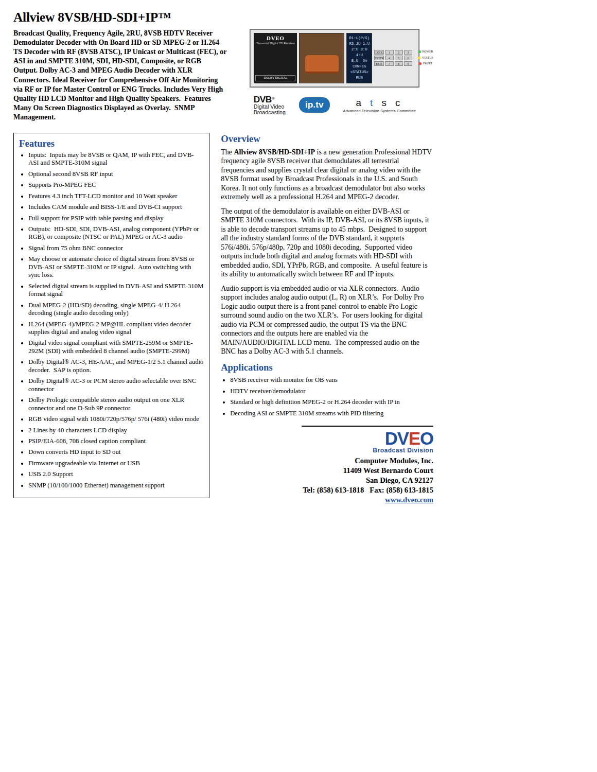Allview 8VSB/HD-SDI+IP™
Broadcast Quality, Frequency Agile, 2RU, 8VSB HDTV Receiver Demodulator Decoder with On Board HD or SD MPEG-2 or H.264 TS Decoder with RF (8VSB ATSC), IP Unicast or Multicast (FEC), or ASI in and SMPTE 310M, SDI, HD-SDI, Composite, or RGB Output. Dolby AC-3 and MPEG Audio Decoder with XLR Connectors. Ideal Receiver for Comprehensive Off Air Monitoring via RF or IP for Master Control or ENG Trucks. Includes Very High Quality HD LCD Monitor and High Quality Speakers. Features Many On Screen Diagnostics Displayed as Overlay. SNMP Management.
DVEO
Terrestrial Digital TV Receiver
DOLBY DIGITAL
R1:L(P/S) R2:1U 1:U 2:U 3:U 4:U 5:U Ov
CONFIG <STATUS> RUN
LOCK 123 ENTER 456 EXIT 789
POWER
STATUS
FAULT
DVB®
Digital Video
Broadcasting
ip.tv
a t s c
Advanced Television Systems Committee
Features
Inputs: Inputs may be 8VSB or QAM, IP with FEC, and DVB-ASI and SMPTE-310M signal
Optional second 8VSB RF input
Supports Pro-MPEG FEC
Features 4.3 inch TFT-LCD monitor and 10 Watt speaker
Includes CAM module and BISS-1/E and DVB-CI support
Full support for PSIP with table parsing and display
Outputs: HD-SDI, SDI, DVB-ASI, analog component (YPbPr or RGB), or composite (NTSC or PAL) MPEG or AC-3 audio
Signal from 75 ohm BNC connector
May choose or automate choice of digital stream from 8VSB or DVB-ASI or SMPTE-310M or IP signal. Auto switching with sync loss.
Selected digital stream is supplied in DVB-ASI and SMPTE-310M format signal
Dual MPEG-2 (HD/SD) decoding, single MPEG-4/ H.264 decoding (single audio decoding only)
H.264 (MPEG-4)/MPEG-2 MP@HL compliant video decoder supplies digital and analog video signal
Digital video signal compliant with SMPTE-259M or SMPTE-292M (SDI) with embedded 8 channel audio (SMPTE-299M)
Dolby Digital® AC-3, HE-AAC, and MPEG-1/2 5.1 channel audio decoder. SAP is option.
Dolby Digital® AC-3 or PCM stereo audio selectable over BNC connector
Dolby Prologic compatible stereo audio output on one XLR connector and one D-Sub 9P connector
RGB video signal with 1080i/720p/576p/ 576i (480i) video mode
2 Lines by 40 characters LCD display
PSIP/EIA-608, 708 closed caption compliant
Down converts HD input to SD out
Firmware upgradeable via Internet or USB
USB 2.0 Support
SNMP (10/100/1000 Ethernet) management support
Overview
The Allview 8VSB/HD-SDI+IP is a new generation Professional HDTV frequency agile 8VSB receiver that demodulates all terrestrial frequencies and supplies crystal clear digital or analog video with the 8VSB format used by Broadcast Professionals in the U.S. and South Korea. It not only functions as a broadcast demodulator but also works extremely well as a professional H.264 and MPEG-2 decoder.
The output of the demodulator is available on either DVB-ASI or SMPTE 310M connectors. With its IP, DVB-ASI, or its 8VSB inputs, it is able to decode transport streams up to 45 mbps. Designed to support all the industry standard forms of the DVB standard, it supports 576i/480i, 576p/480p, 720p and 1080i decoding. Supported video outputs include both digital and analog formats with HD-SDI with embedded audio, SDI, YPrPb, RGB, and composite. A useful feature is its ability to automatically switch between RF and IP inputs.
Audio support is via embedded audio or via XLR connectors. Audio support includes analog audio output (L, R) on XLR’s. For Dolby Pro Logic audio output there is a front panel control to enable Pro Logic surround sound audio on the two XLR’s. For users looking for digital audio via PCM or compressed audio, the output TS via the BNC connectors and the outputs here are enabled via the MAIN/AUDIO/DIGITAL LCD menu. The compressed audio on the BNC has a Dolby AC-3 with 5.1 channels.
Applications
8VSB receiver with monitor for OB vans
HDTV receiver/demodulator
Standard or high definition MPEG-2 or H.264 decoder with IP in
Decoding ASI or SMPTE 310M streams with PID filtering
DVEO
Broadcast Division
Computer Modules, Inc.
11409 West Bernardo Court
San Diego, CA 92127
Tel: (858) 613-1818 Fax: (858) 613-1815
www.dveo.com